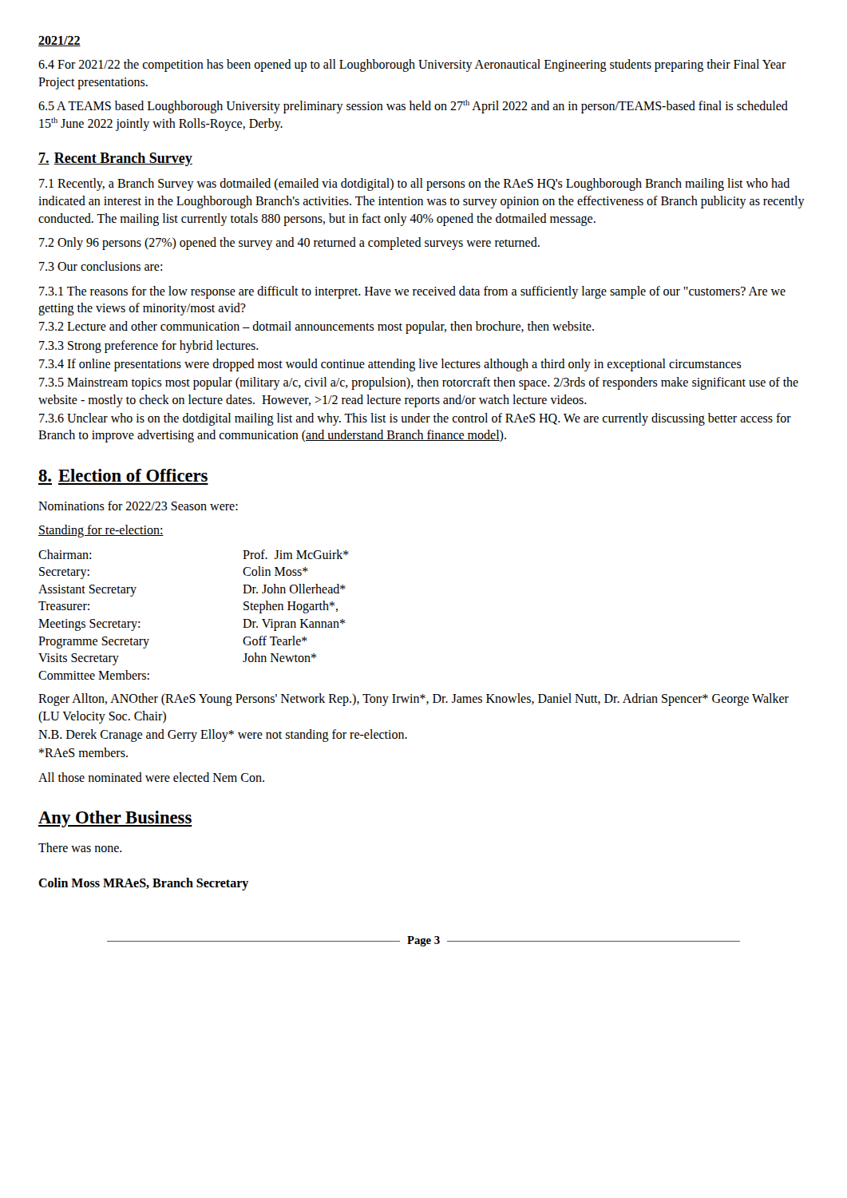2021/22
6.4 For 2021/22 the competition has been opened up to all Loughborough University Aeronautical Engineering students preparing their Final Year Project presentations.
6.5 A TEAMS based Loughborough University preliminary session was held on 27th April 2022 and an in person/TEAMS-based final is scheduled 15th June 2022 jointly with Rolls-Royce, Derby.
7. Recent Branch Survey
7.1 Recently, a Branch Survey was dotmailed (emailed via dotdigital) to all persons on the RAeS HQ's Loughborough Branch mailing list who had indicated an interest in the Loughborough Branch's activities. The intention was to survey opinion on the effectiveness of Branch publicity as recently conducted. The mailing list currently totals 880 persons, but in fact only 40% opened the dotmailed message.
7.2 Only 96 persons (27%) opened the survey and 40 returned a completed surveys were returned.
7.3 Our conclusions are:
7.3.1 The reasons for the low response are difficult to interpret. Have we received data from a sufficiently large sample of our "customers? Are we getting the views of minority/most avid?
7.3.2 Lecture and other communication – dotmail announcements most popular, then brochure, then website.
7.3.3 Strong preference for hybrid lectures.
7.3.4 If online presentations were dropped most would continue attending live lectures although a third only in exceptional circumstances
7.3.5 Mainstream topics most popular (military a/c, civil a/c, propulsion), then rotorcraft then space. 2/3rds of responders make significant use of the website - mostly to check on lecture dates. However, >1/2 read lecture reports and/or watch lecture videos.
7.3.6 Unclear who is on the dotdigital mailing list and why. This list is under the control of RAeS HQ. We are currently discussing better access for Branch to improve advertising and communication (and understand Branch finance model).
8. Election of Officers
Nominations for 2022/23 Season were:
Standing for re-election:
| Chairman: | Prof. Jim McGuirk* |
| Secretary: | Colin Moss* |
| Assistant Secretary | Dr. John Ollerhead* |
| Treasurer: | Stephen Hogarth*, |
| Meetings Secretary: | Dr. Vipran Kannan* |
| Programme Secretary | Goff Tearle* |
| Visits Secretary | John Newton* |
| Committee Members: | |
Roger Allton, ANOther (RAeS Young Persons' Network Rep.), Tony Irwin*, Dr. James Knowles, Daniel Nutt, Dr. Adrian Spencer* George Walker (LU Velocity Soc. Chair)
N.B. Derek Cranage and Gerry Elloy* were not standing for re-election.
*RAeS members.
All those nominated were elected Nem Con.
Any Other Business
There was none.
Colin Moss MRAeS, Branch Secretary
Page 3